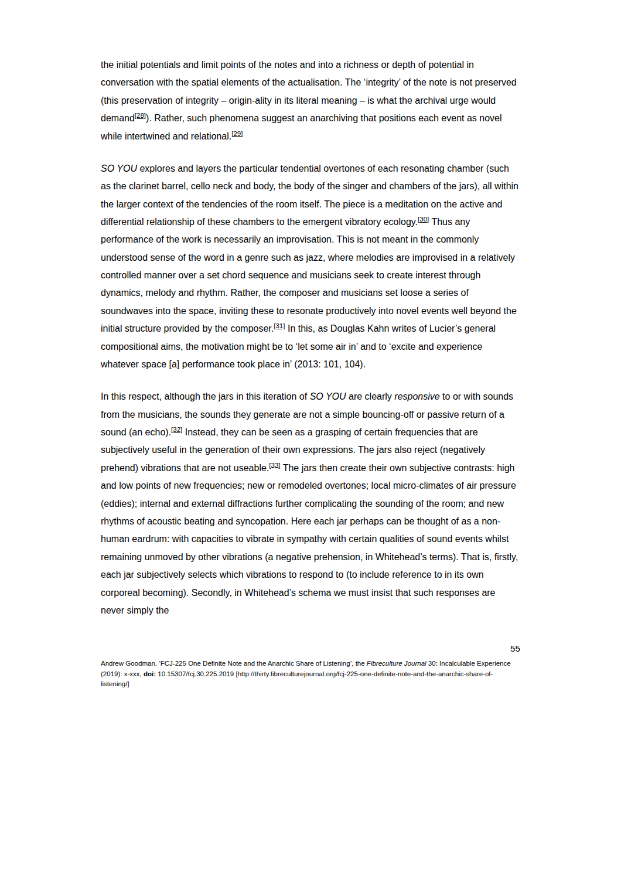the initial potentials and limit points of the notes and into a richness or depth of potential in conversation with the spatial elements of the actualisation. The ‘integrity’ of the note is not preserved (this preservation of integrity – origin-ality in its literal meaning – is what the archival urge would demand[28]). Rather, such phenomena suggest an anarchiving that positions each event as novel while intertwined and relational.[29]
SO YOU explores and layers the particular tendential overtones of each resonating chamber (such as the clarinet barrel, cello neck and body, the body of the singer and chambers of the jars), all within the larger context of the tendencies of the room itself. The piece is a meditation on the active and differential relationship of these chambers to the emergent vibratory ecology.[30] Thus any performance of the work is necessarily an improvisation. This is not meant in the commonly understood sense of the word in a genre such as jazz, where melodies are improvised in a relatively controlled manner over a set chord sequence and musicians seek to create interest through dynamics, melody and rhythm. Rather, the composer and musicians set loose a series of soundwaves into the space, inviting these to resonate productively into novel events well beyond the initial structure provided by the composer.[31] In this, as Douglas Kahn writes of Lucier’s general compositional aims, the motivation might be to ‘let some air in’ and to ‘excite and experience whatever space [a] performance took place in’ (2013: 101, 104).
In this respect, although the jars in this iteration of SO YOU are clearly responsive to or with sounds from the musicians, the sounds they generate are not a simple bouncing-off or passive return of a sound (an echo).[32] Instead, they can be seen as a grasping of certain frequencies that are subjectively useful in the generation of their own expressions. The jars also reject (negatively prehend) vibrations that are not useable.[33] The jars then create their own subjective contrasts: high and low points of new frequencies; new or remodeled overtones; local micro-climates of air pressure (eddies); internal and external diffractions further complicating the sounding of the room; and new rhythms of acoustic beating and syncopation. Here each jar perhaps can be thought of as a non-human eardrum: with capacities to vibrate in sympathy with certain qualities of sound events whilst remaining unmoved by other vibrations (a negative prehension, in Whitehead’s terms). That is, firstly, each jar subjectively selects which vibrations to respond to (to include reference to in its own corporeal becoming). Secondly, in Whitehead’s schema we must insist that such responses are never simply the
55
Andrew Goodman. ‘FCJ-225 One Definite Note and the Anarchic Share of Listening’, the Fibreculture Journal 30: Incalculable Experience (2019): x-xxx, doi: 10.15307/fcj.30.225.2019 [http://thirty.fibreculturejournal.org/fcj-225-one-definite-note-and-the-anarchic-share-of-listening/]